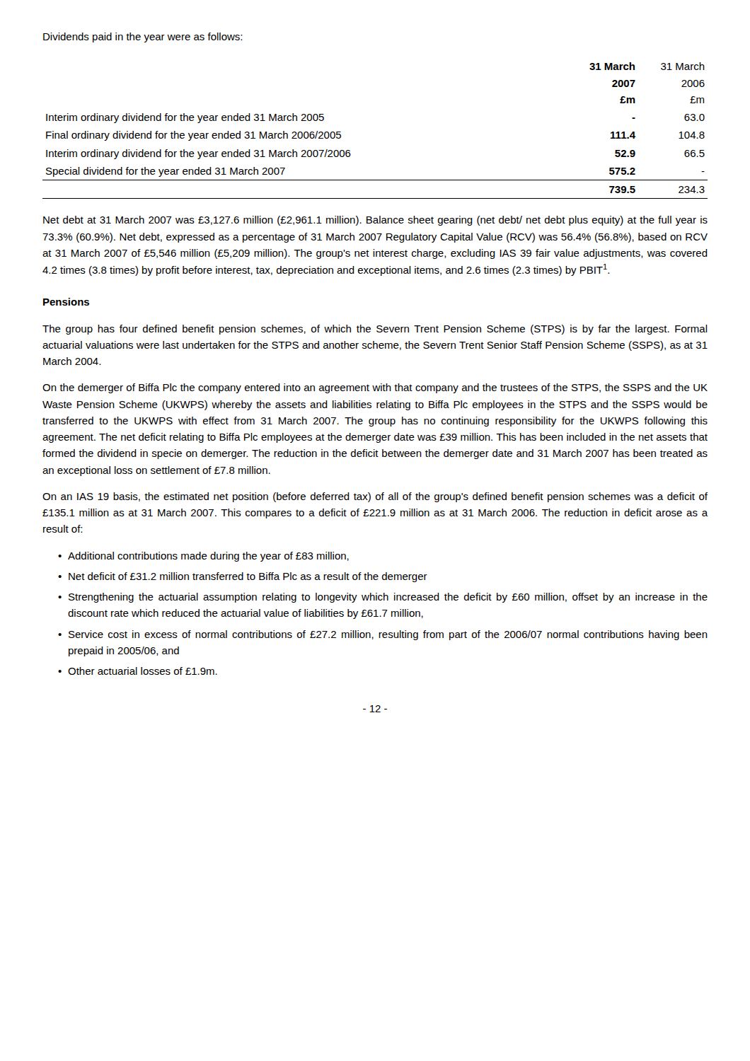Dividends paid in the year were as follows:
| | 31 March 2007 £m | 31 March 2006 £m |
| Interim ordinary dividend for the year ended 31 March 2005 | - | 63.0 |
| Final ordinary dividend for the year ended 31 March 2006/2005 | 111.4 | 104.8 |
| Interim ordinary dividend for the year ended 31 March 2007/2006 | 52.9 | 66.5 |
| Special dividend for the year ended 31 March 2007 | 575.2 | - |
| | 739.5 | 234.3 |
Net debt at 31 March 2007 was £3,127.6 million (£2,961.1 million). Balance sheet gearing (net debt/ net debt plus equity) at the full year is 73.3% (60.9%). Net debt, expressed as a percentage of 31 March 2007 Regulatory Capital Value (RCV) was 56.4% (56.8%), based on RCV at 31 March 2007 of £5,546 million (£5,209 million). The group's net interest charge, excluding IAS 39 fair value adjustments, was covered 4.2 times (3.8 times) by profit before interest, tax, depreciation and exceptional items, and 2.6 times (2.3 times) by PBIT1.
Pensions
The group has four defined benefit pension schemes, of which the Severn Trent Pension Scheme (STPS) is by far the largest. Formal actuarial valuations were last undertaken for the STPS and another scheme, the Severn Trent Senior Staff Pension Scheme (SSPS), as at 31 March 2004.
On the demerger of Biffa Plc the company entered into an agreement with that company and the trustees of the STPS, the SSPS and the UK Waste Pension Scheme (UKWPS) whereby the assets and liabilities relating to Biffa Plc employees in the STPS and the SSPS would be transferred to the UKWPS with effect from 31 March 2007. The group has no continuing responsibility for the UKWPS following this agreement. The net deficit relating to Biffa Plc employees at the demerger date was £39 million. This has been included in the net assets that formed the dividend in specie on demerger. The reduction in the deficit between the demerger date and 31 March 2007 has been treated as an exceptional loss on settlement of £7.8 million.
On an IAS 19 basis, the estimated net position (before deferred tax) of all of the group's defined benefit pension schemes was a deficit of £135.1 million as at 31 March 2007. This compares to a deficit of £221.9 million as at 31 March 2006. The reduction in deficit arose as a result of:
Additional contributions made during the year of £83 million,
Net deficit of £31.2 million transferred to Biffa Plc as a result of the demerger
Strengthening the actuarial assumption relating to longevity which increased the deficit by £60 million, offset by an increase in the discount rate which reduced the actuarial value of liabilities by £61.7 million,
Service cost in excess of normal contributions of £27.2 million, resulting from part of the 2006/07 normal contributions having been prepaid in 2005/06, and
Other actuarial losses of £1.9m.
- 12 -